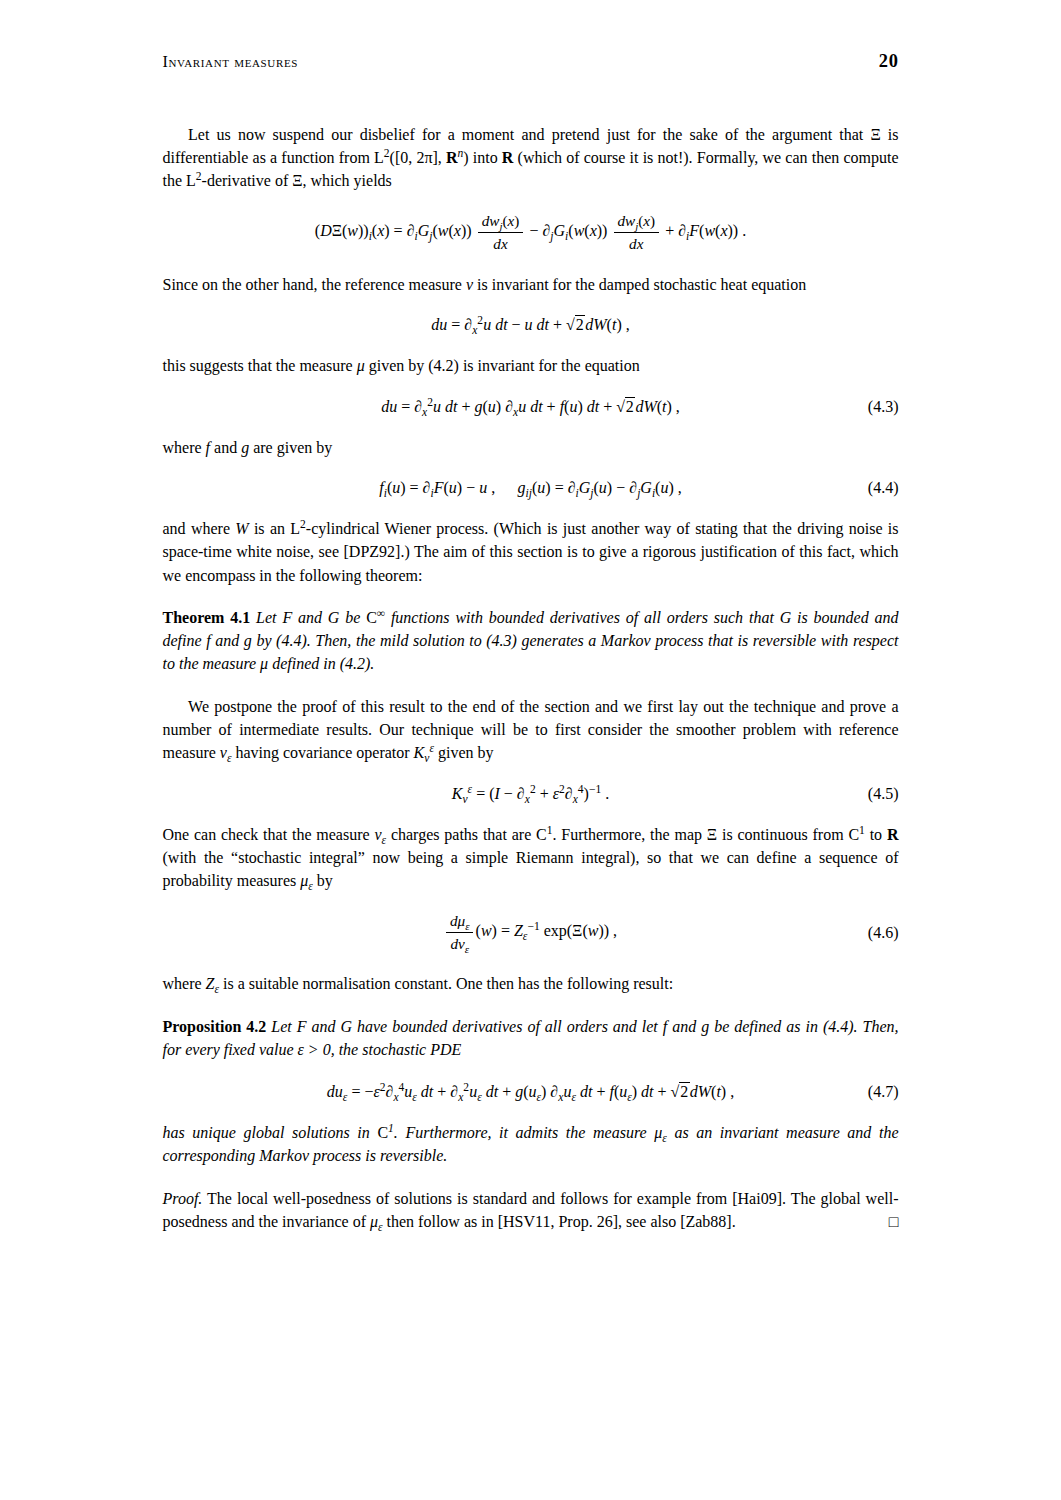Invariant measures 20
Let us now suspend our disbelief for a moment and pretend just for the sake of the argument that Ξ is differentiable as a function from L2([0, 2π], Rn) into R (which of course it is not!). Formally, we can then compute the L2-derivative of Ξ, which yields
(DΞ(w))i(x) = ∂iGj(w(x)) dwj(x) dx − ∂jGi(w(x)) dwj(x) dx + ∂iF(w(x)) .
Since on the other hand, the reference measure ν is invariant for the damped stochastic heat equation
du = ∂x2u dt − u dt + √2 dW(t) ,
this suggests that the measure μ given by (4.2) is invariant for the equation
du = ∂x2u dt + g(u) ∂xu dt + f(u) dt + √2 dW(t) ,
(4.3)
where f and g are given by
fi(u) = ∂iF(u) − u , gij(u) = ∂iGj(u) − ∂jGi(u) ,
(4.4)
and where W is an L2-cylindrical Wiener process. (Which is just another way of stating that the driving noise is space-time white noise, see [DPZ92].) The aim of this section is to give a rigorous justification of this fact, which we encompass in the following theorem:
Theorem 4.1 Let F and G be C∞ functions with bounded derivatives of all orders such that G is bounded and define f and g by (4.4). Then, the mild solution to (4.3) generates a Markov process that is reversible with respect to the measure μ defined in (4.2).
We postpone the proof of this result to the end of the section and we first lay out the technique and prove a number of intermediate results. Our technique will be to first consider the smoother problem with reference measure νε having covariance operator Kνε given by
Kνε = (I − ∂x2 + ε2∂x4)−1 .
(4.5)
One can check that the measure νε charges paths that are C1. Furthermore, the map Ξ is continuous from C1 to R (with the “stochastic integral” now being a simple Riemann integral), so that we can define a sequence of probability measures με by
dμε dνε(w) = Zε−1 exp(Ξ(w)) ,
(4.6)
where Zε is a suitable normalisation constant. One then has the following result:
Proposition 4.2 Let F and G have bounded derivatives of all orders and let f and g be defined as in (4.4). Then, for every fixed value ε > 0, the stochastic PDE
duε = −ε2∂x4uε dt + ∂x2uε dt + g(uε) ∂xuε dt + f(uε) dt + √2 dW(t) ,
(4.7)
has unique global solutions in C1. Furthermore, it admits the measure με as an invariant measure and the corresponding Markov process is reversible.
Proof. The local well-posedness of solutions is standard and follows for example from [Hai09]. The global well-posedness and the invariance of με then follow as in [HSV11, Prop. 26], see also [Zab88]. □